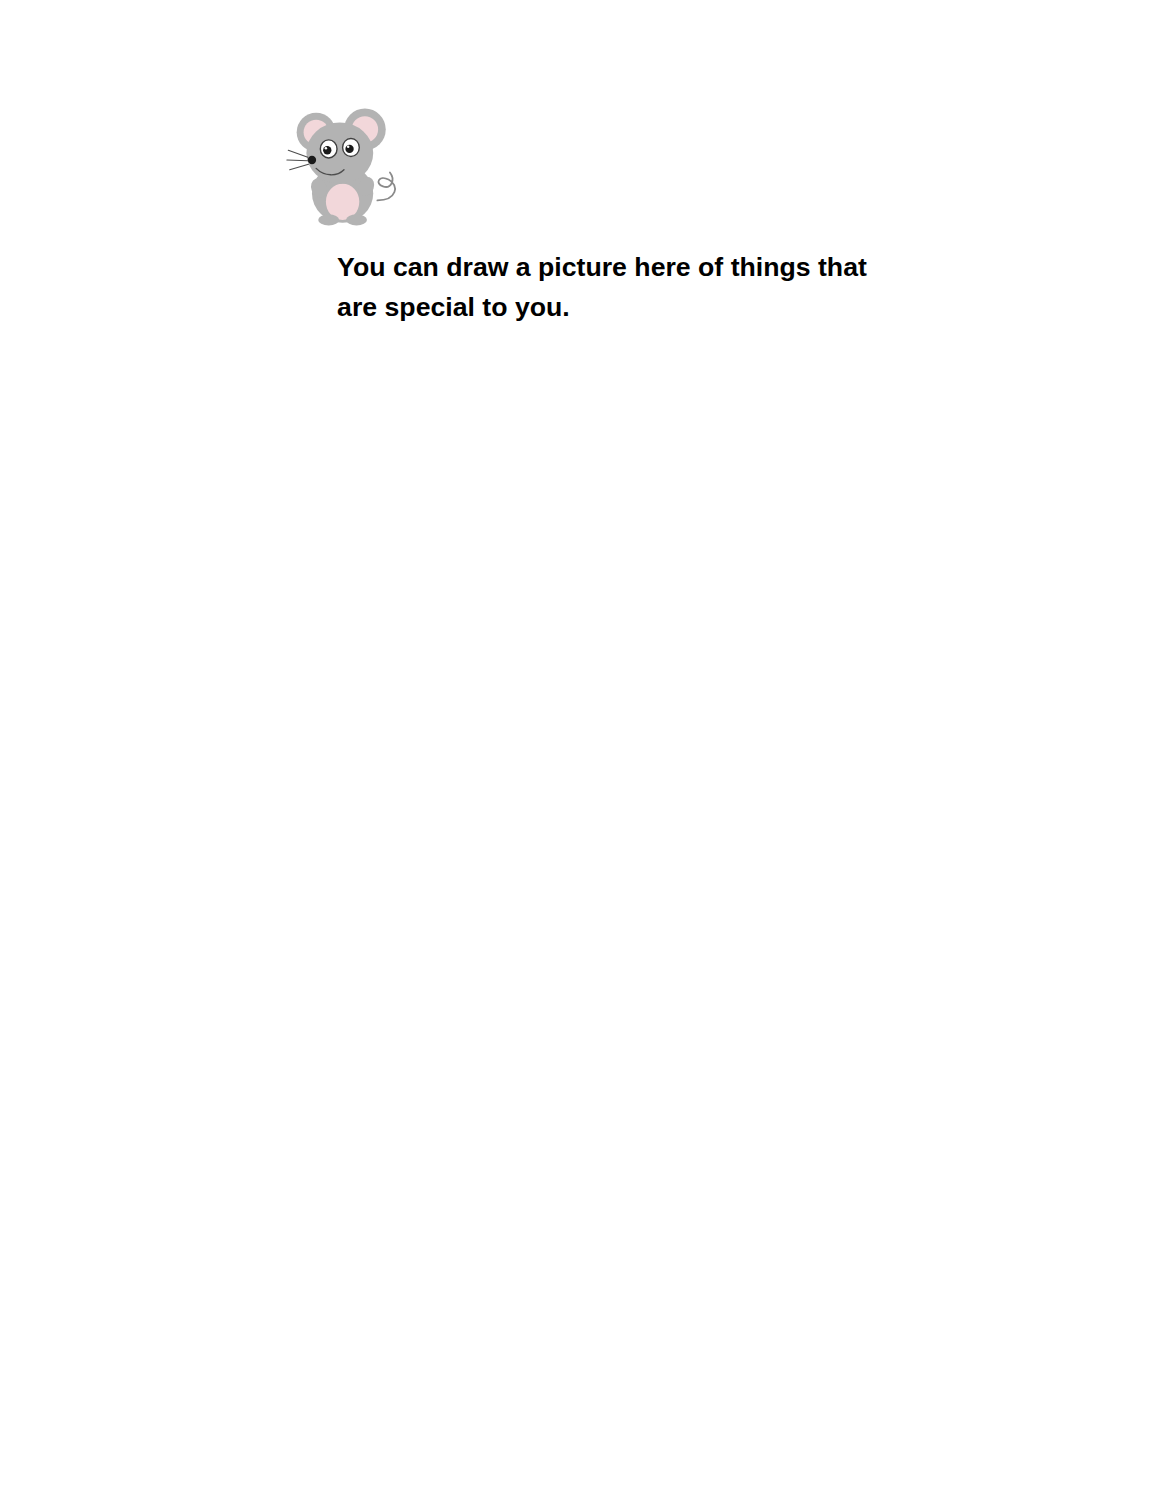You can draw a picture here of things that are special to you.